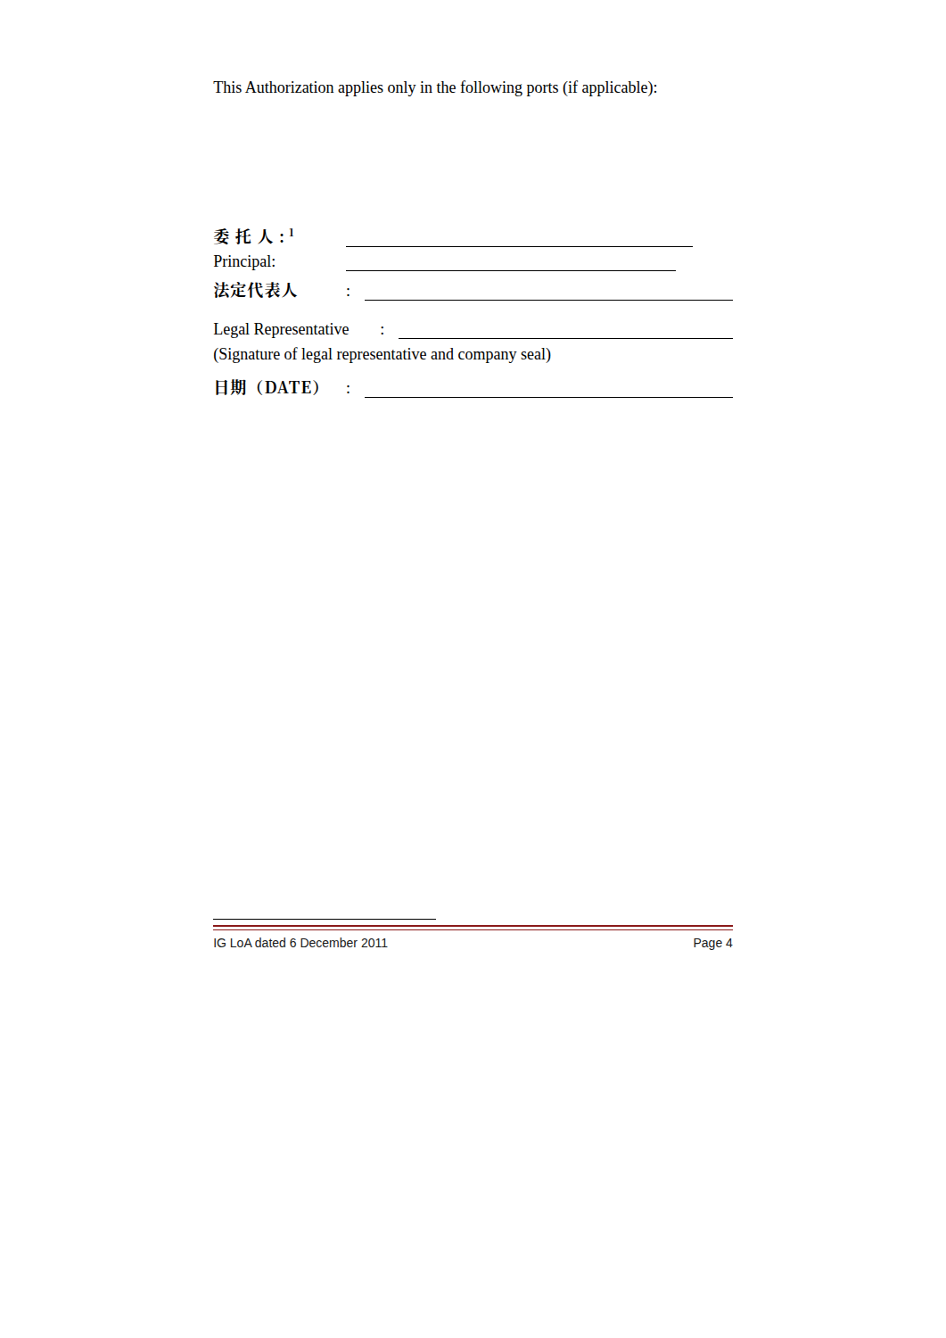This Authorization applies only in the following ports (if applicable):
委 托 人 :1
Principal:
法定代表人 :
Legal Representative :
(Signature of legal representative and company seal)
日期（DATE） :
IG LoA dated 6 December 2011 Page 4